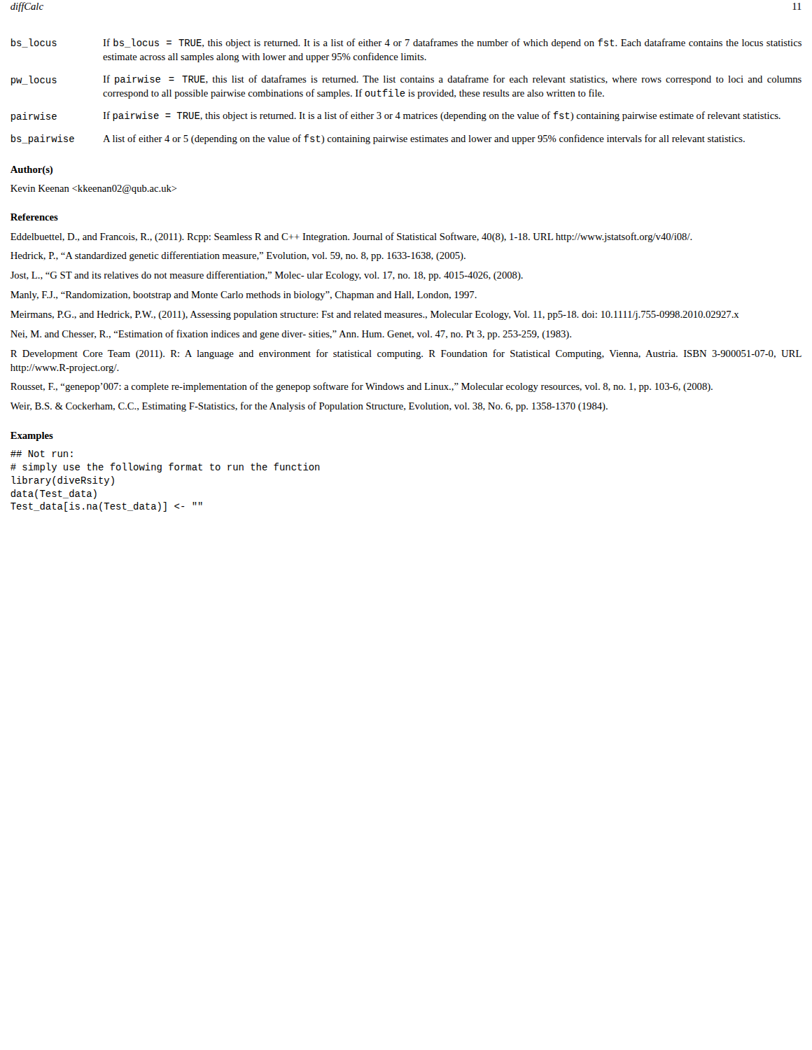diffCalc 11
bs_locus
If bs_locus = TRUE, this object is returned. It is a list of either 4 or 7 dataframes the number of which depend on fst. Each dataframe contains the locus statistics estimate across all samples along with lower and upper 95% confidence limits.
pw_locus
If pairwise = TRUE, this list of dataframes is returned. The list contains a dataframe for each relevant statistics, where rows correspond to loci and columns correspond to all possible pairwise combinations of samples. If outfile is provided, these results are also written to file.
pairwise
If pairwise = TRUE, this object is returned. It is a list of either 3 or 4 matrices (depending on the value of fst) containing pairwise estimate of relevant statistics.
bs_pairwise
A list of either 4 or 5 (depending on the value of fst) containing pairwise estimates and lower and upper 95% confidence intervals for all relevant statistics.
Author(s)
Kevin Keenan <kkeenan02@qub.ac.uk>
References
Eddelbuettel, D., and Francois, R., (2011). Rcpp: Seamless R and C++ Integration. Journal of Statistical Software, 40(8), 1-18. URL http://www.jstatsoft.org/v40/i08/.
Hedrick, P., “A standardized genetic differentiation measure,” Evolution, vol. 59, no. 8, pp. 1633-1638, (2005).
Jost, L., “G ST and its relatives do not measure differentiation,” Molec- ular Ecology, vol. 17, no. 18, pp. 4015-4026, (2008).
Manly, F.J., “Randomization, bootstrap and Monte Carlo methods in biology”, Chapman and Hall, London, 1997.
Meirmans, P.G., and Hedrick, P.W., (2011), Assessing population structure: Fst and related measures., Molecular Ecology, Vol. 11, pp5-18. doi: 10.1111/j.755-0998.2010.02927.x
Nei, M. and Chesser, R., “Estimation of fixation indices and gene diver- sities,” Ann. Hum. Genet, vol. 47, no. Pt 3, pp. 253-259, (1983).
R Development Core Team (2011). R: A language and environment for statistical computing. R Foundation for Statistical Computing, Vienna, Austria. ISBN 3-900051-07-0, URL http://www.R-project.org/.
Rousset, F., “genepop’007: a complete re-implementation of the genepop software for Windows and Linux.,” Molecular ecology resources, vol. 8, no. 1, pp. 103-6, (2008).
Weir, B.S. & Cockerham, C.C., Estimating F-Statistics, for the Analysis of Population Structure, Evolution, vol. 38, No. 6, pp. 1358-1370 (1984).
Examples
## Not run: 
# simply use the following format to run the function
library(diveRsity)
data(Test_data)
Test_data[is.na(Test_data)] <- ""